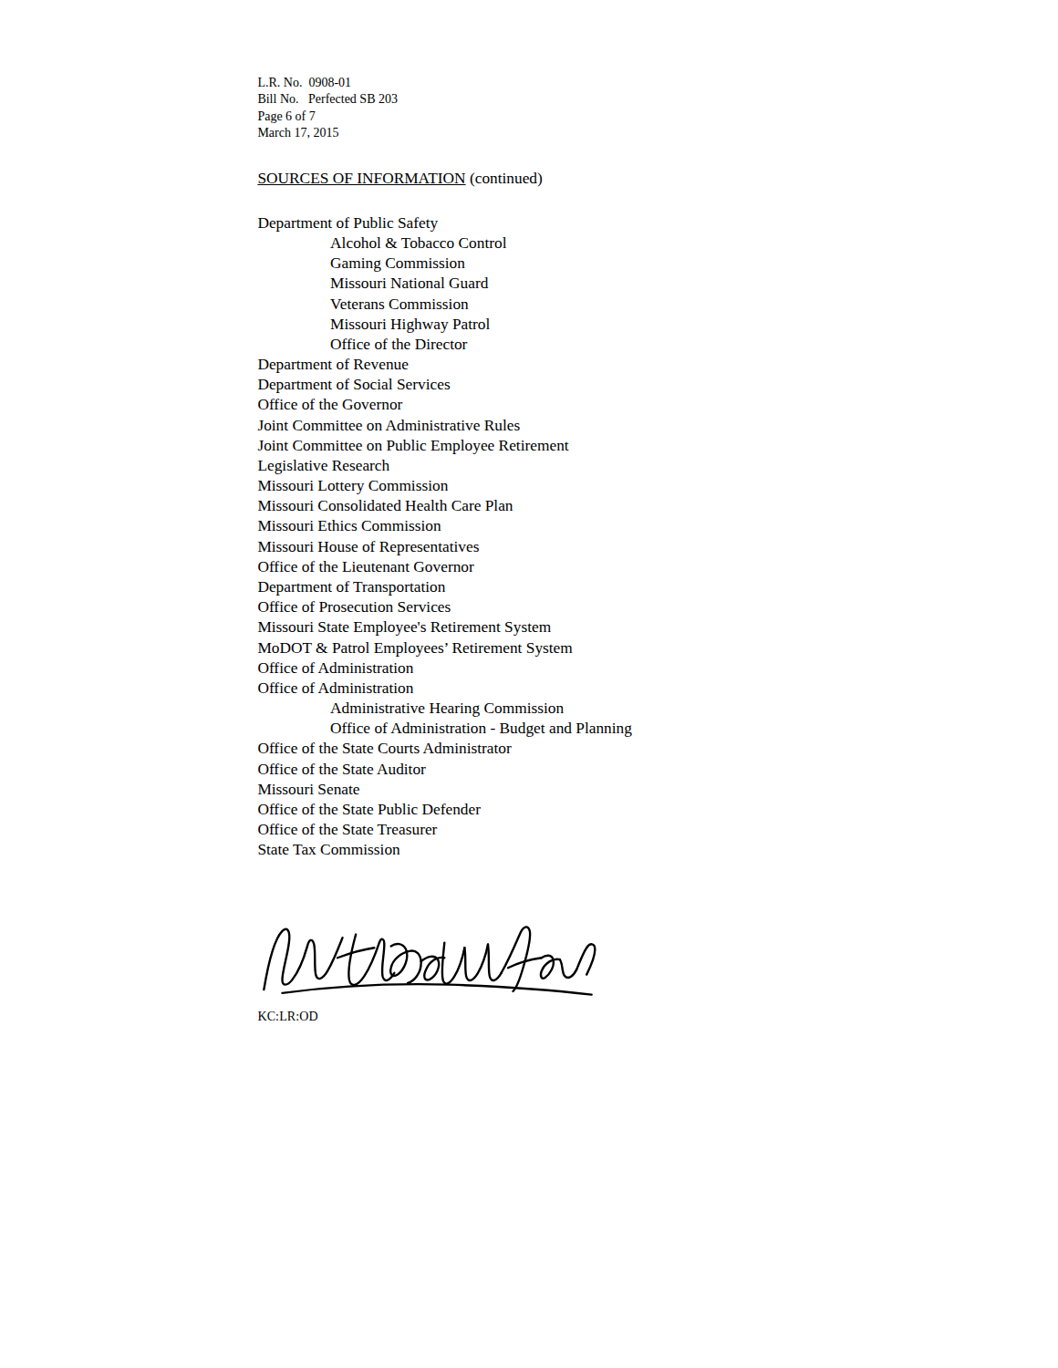L.R. No. 0908-01
Bill No. Perfected SB 203
Page 6 of 7
March 17, 2015
SOURCES OF INFORMATION (continued)
Department of Public Safety
Alcohol & Tobacco Control
Gaming Commission
Missouri National Guard
Veterans Commission
Missouri Highway Patrol
Office of the Director
Department of Revenue
Department of Social Services
Office of the Governor
Joint Committee on Administrative Rules
Joint Committee on Public Employee Retirement
Legislative Research
Missouri Lottery Commission
Missouri Consolidated Health Care Plan
Missouri Ethics Commission
Missouri House of Representatives
Office of the Lieutenant Governor
Department of Transportation
Office of Prosecution Services
Missouri State Employee's Retirement System
MoDOT & Patrol Employees’ Retirement System
Office of Administration
Office of Administration
Administrative Hearing Commission
Office of Administration - Budget and Planning
Office of the State Courts Administrator
Office of the State Auditor
Missouri Senate
Office of the State Public Defender
Office of the State Treasurer
State Tax Commission
KC:LR:OD